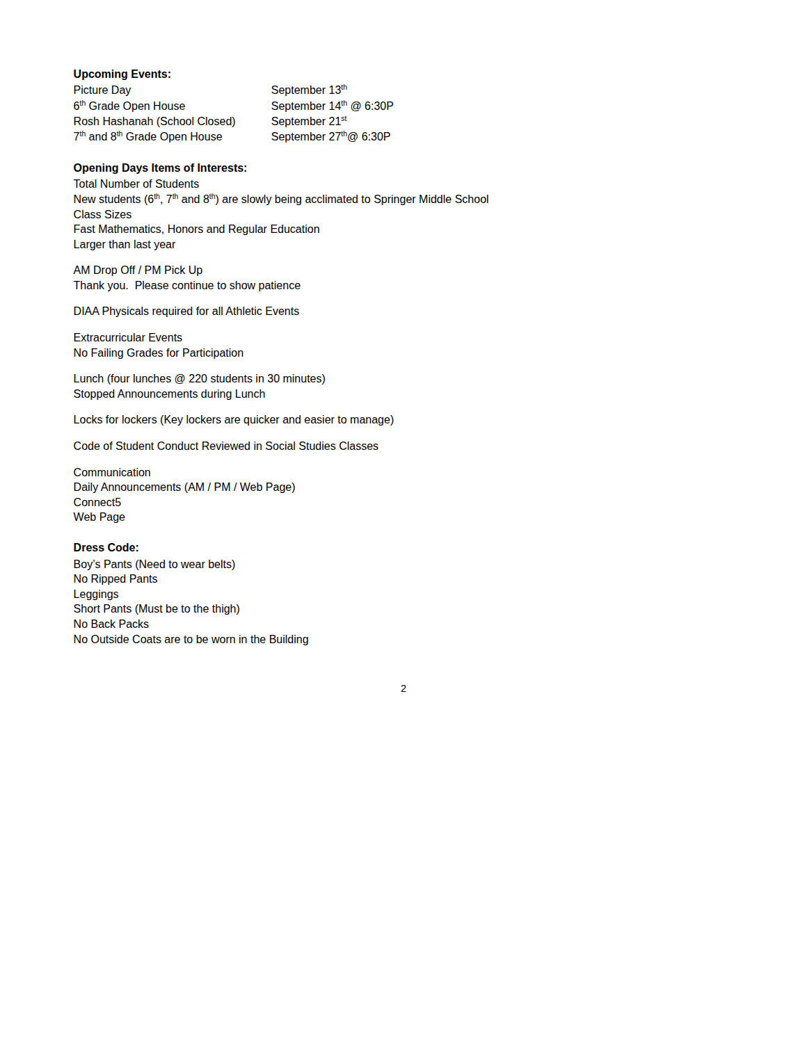Upcoming Events:
| Picture Day | September 13 th |
| 6 th Grade Open House | September 14 th @ 6:30P |
| Rosh Hashanah (School Closed) | September 21 st |
| 7 th and 8 th Grade Open House | September 27 th @ 6:30P |
Opening Days Items of Interests:
Total Number of Students
New students (6th, 7th and 8th) are slowly being acclimated to Springer Middle School
Class Sizes
Fast Mathematics, Honors and Regular Education
Larger than last year
AM Drop Off / PM Pick Up
Thank you. Please continue to show patience
DIAA Physicals required for all Athletic Events
Extracurricular Events
No Failing Grades for Participation
Lunch (four lunches @ 220 students in 30 minutes)
Stopped Announcements during Lunch
Locks for lockers (Key lockers are quicker and easier to manage)
Code of Student Conduct Reviewed in Social Studies Classes
Communication
Daily Announcements (AM / PM / Web Page)
Connect5
Web Page
Dress Code:
Boy’s Pants (Need to wear belts)
No Ripped Pants
Leggings
Short Pants (Must be to the thigh)
No Back Packs
No Outside Coats are to be worn in the Building
2